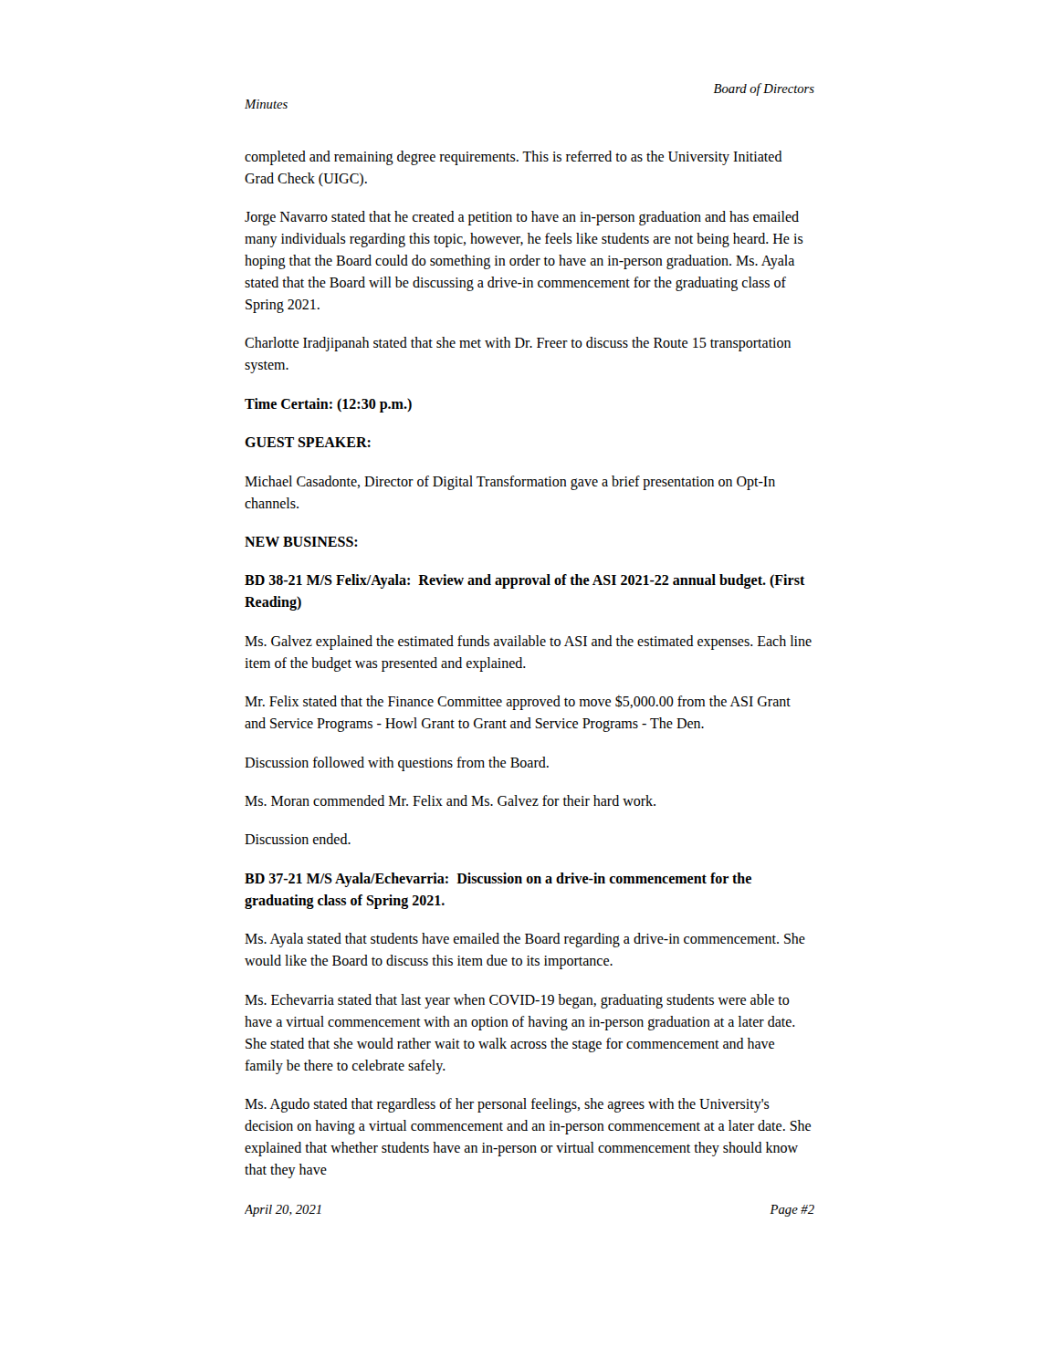Board of Directors
Minutes
completed and remaining degree requirements. This is referred to as the University Initiated Grad Check (UIGC).
Jorge Navarro stated that he created a petition to have an in-person graduation and has emailed many individuals regarding this topic, however, he feels like students are not being heard. He is hoping that the Board could do something in order to have an in-person graduation. Ms. Ayala stated that the Board will be discussing a drive-in commencement for the graduating class of Spring 2021.
Charlotte Iradjipanah stated that she met with Dr. Freer to discuss the Route 15 transportation system.
Time Certain: (12:30 p.m.)
GUEST SPEAKER:
Michael Casadonte, Director of Digital Transformation gave a brief presentation on Opt-In channels.
NEW BUSINESS:
BD 38-21 M/S Felix/Ayala: Review and approval of the ASI 2021-22 annual budget. (First Reading)
Ms. Galvez explained the estimated funds available to ASI and the estimated expenses. Each line item of the budget was presented and explained.
Mr. Felix stated that the Finance Committee approved to move $5,000.00 from the ASI Grant and Service Programs - Howl Grant to Grant and Service Programs - The Den.
Discussion followed with questions from the Board.
Ms. Moran commended Mr. Felix and Ms. Galvez for their hard work.
Discussion ended.
BD 37-21 M/S Ayala/Echevarria: Discussion on a drive-in commencement for the graduating class of Spring 2021.
Ms. Ayala stated that students have emailed the Board regarding a drive-in commencement. She would like the Board to discuss this item due to its importance.
Ms. Echevarria stated that last year when COVID-19 began, graduating students were able to have a virtual commencement with an option of having an in-person graduation at a later date. She stated that she would rather wait to walk across the stage for commencement and have family be there to celebrate safely.
Ms. Agudo stated that regardless of her personal feelings, she agrees with the University's decision on having a virtual commencement and an in-person commencement at a later date. She explained that whether students have an in-person or virtual commencement they should know that they have
April 20, 2021
Page #2